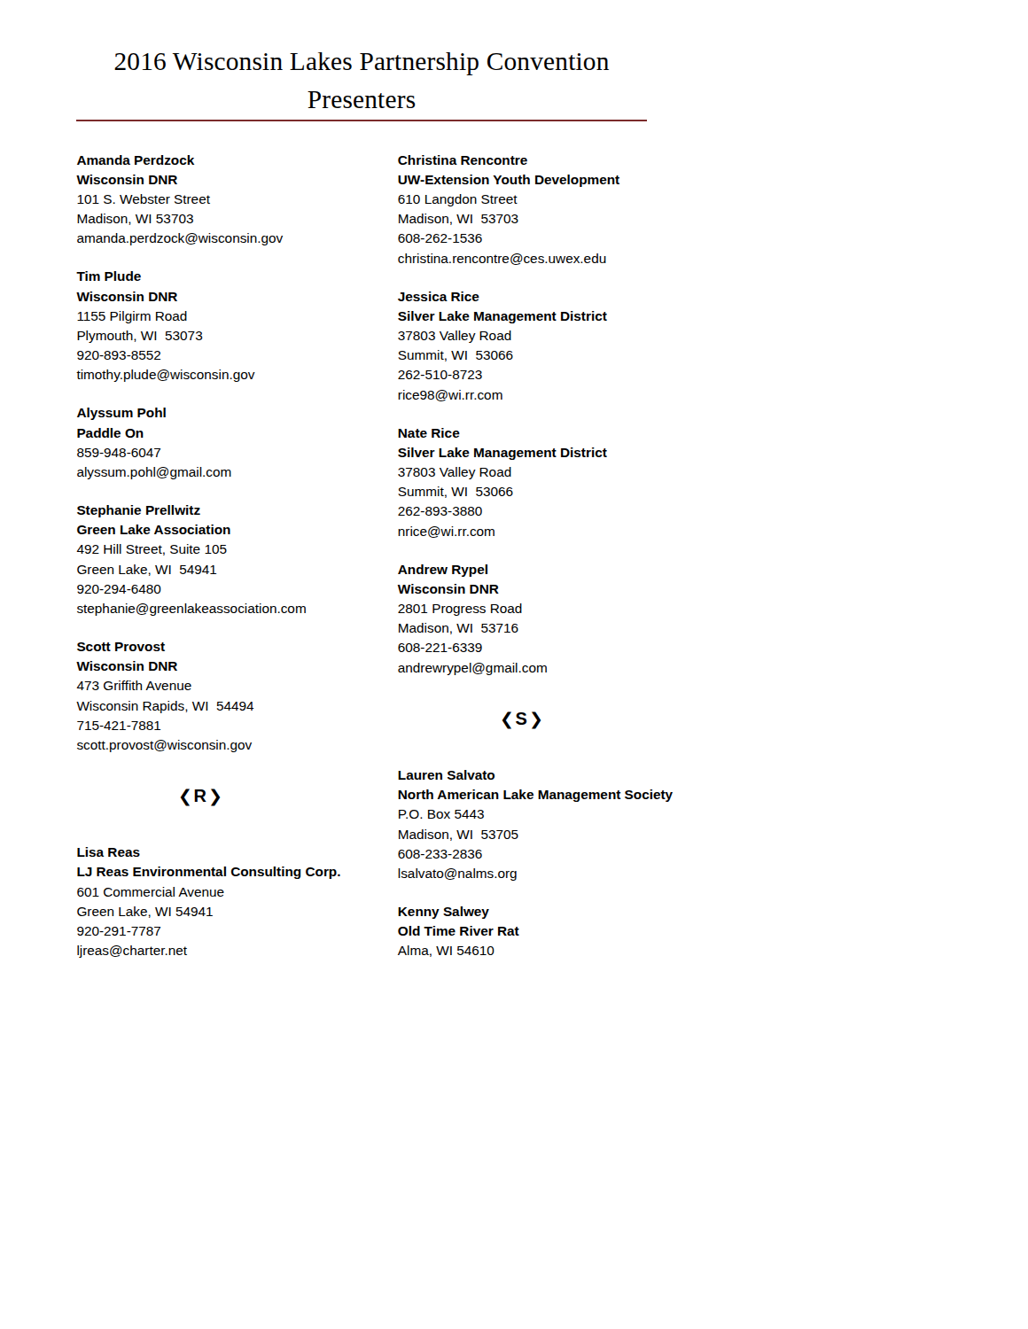2016 Wisconsin Lakes Partnership Convention Presenters
Amanda Perdzock
Wisconsin DNR
101 S. Webster Street
Madison, WI 53703
amanda.perdzock@wisconsin.gov
Tim Plude
Wisconsin DNR
1155 Pilgirm Road
Plymouth, WI 53073
920-893-8552
timothy.plude@wisconsin.gov
Alyssum Pohl
Paddle On
859-948-6047
alyssum.pohl@gmail.com
Stephanie Prellwitz
Green Lake Association
492 Hill Street, Suite 105
Green Lake, WI 54941
920-294-6480
stephanie@greenlakeassociation.com
Scott Provost
Wisconsin DNR
473 Griffith Avenue
Wisconsin Rapids, WI 54494
715-421-7881
scott.provost@wisconsin.gov
❮R❯
Lisa Reas
LJ Reas Environmental Consulting Corp.
601 Commercial Avenue
Green Lake, WI 54941
920-291-7787
ljreas@charter.net
Christina Rencontre
UW-Extension Youth Development
610 Langdon Street
Madison, WI 53703
608-262-1536
christina.rencontre@ces.uwex.edu
Jessica Rice
Silver Lake Management District
37803 Valley Road
Summit, WI 53066
262-510-8723
rice98@wi.rr.com
Nate Rice
Silver Lake Management District
37803 Valley Road
Summit, WI 53066
262-893-3880
nrice@wi.rr.com
Andrew Rypel
Wisconsin DNR
2801 Progress Road
Madison, WI 53716
608-221-6339
andrewrypel@gmail.com
❮S❯
Lauren Salvato
North American Lake Management Society
P.O. Box 5443
Madison, WI 53705
608-233-2836
lsalvato@nalms.org
Kenny Salwey
Old Time River Rat
Alma, WI 54610